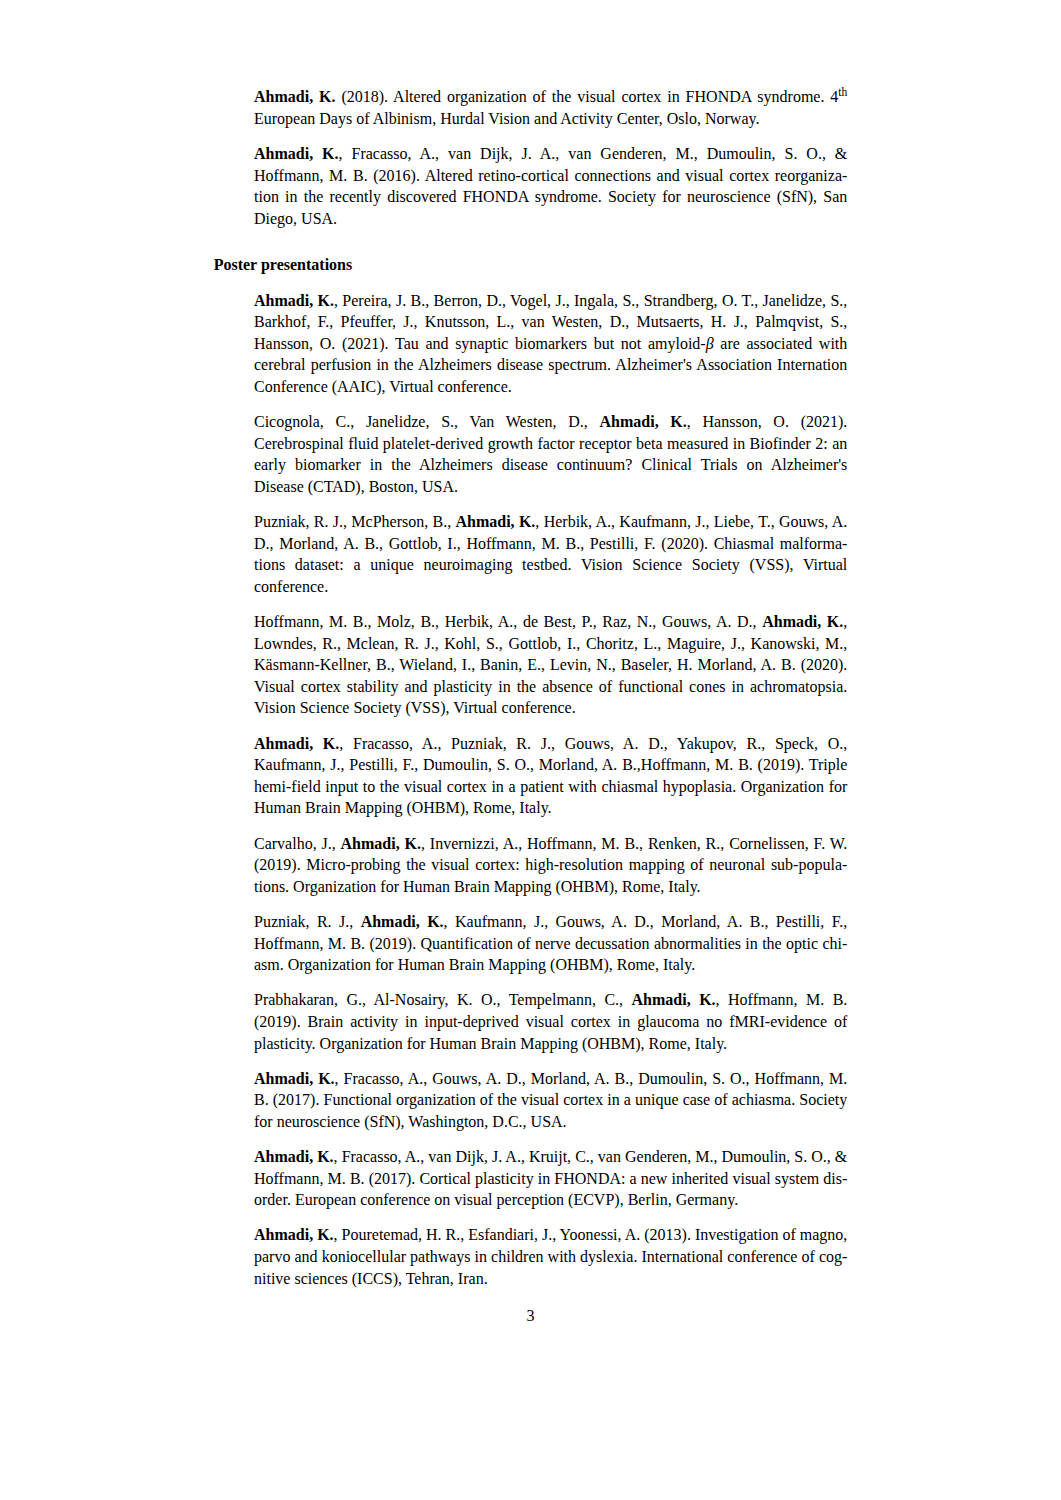Ahmadi, K. (2018). Altered organization of the visual cortex in FHONDA syndrome. 4th European Days of Albinism, Hurdal Vision and Activity Center, Oslo, Norway.
Ahmadi, K., Fracasso, A., van Dijk, J. A., van Genderen, M., Dumoulin, S. O., & Hoffmann, M. B. (2016). Altered retino-cortical connections and visual cortex reorganization in the recently discovered FHONDA syndrome. Society for neuroscience (SfN), San Diego, USA.
Poster presentations
Ahmadi, K., Pereira, J. B., Berron, D., Vogel, J., Ingala, S., Strandberg, O. T., Janelidze, S., Barkhof, F., Pfeuffer, J., Knutsson, L., van Westen, D., Mutsaerts, H. J., Palmqvist, S., Hansson, O. (2021). Tau and synaptic biomarkers but not amyloid-β are associated with cerebral perfusion in the Alzheimers disease spectrum. Alzheimer's Association Internation Conference (AAIC), Virtual conference.
Cicognola, C., Janelidze, S., Van Westen, D., Ahmadi, K., Hansson, O. (2021). Cerebrospinal fluid platelet-derived growth factor receptor beta measured in Biofinder 2: an early biomarker in the Alzheimers disease continuum? Clinical Trials on Alzheimer's Disease (CTAD), Boston, USA.
Puzniak, R. J., McPherson, B., Ahmadi, K., Herbik, A., Kaufmann, J., Liebe, T., Gouws, A. D., Morland, A. B., Gottlob, I., Hoffmann, M. B., Pestilli, F. (2020). Chiasmal malformations dataset: a unique neuroimaging testbed. Vision Science Society (VSS), Virtual conference.
Hoffmann, M. B., Molz, B., Herbik, A., de Best, P., Raz, N., Gouws, A. D., Ahmadi, K., Lowndes, R., Mclean, R. J., Kohl, S., Gottlob, I., Choritz, L., Maguire, J., Kanowski, M., Käsmann-Kellner, B., Wieland, I., Banin, E., Levin, N., Baseler, H. Morland, A. B. (2020). Visual cortex stability and plasticity in the absence of functional cones in achromatopsia. Vision Science Society (VSS), Virtual conference.
Ahmadi, K., Fracasso, A., Puzniak, R. J., Gouws, A. D., Yakupov, R., Speck, O., Kaufmann, J., Pestilli, F., Dumoulin, S. O., Morland, A. B.,Hoffmann, M. B. (2019). Triple hemi-field input to the visual cortex in a patient with chiasmal hypoplasia. Organization for Human Brain Mapping (OHBM), Rome, Italy.
Carvalho, J., Ahmadi, K., Invernizzi, A., Hoffmann, M. B., Renken, R., Cornelissen, F. W. (2019). Micro-probing the visual cortex: high-resolution mapping of neuronal sub-populations. Organization for Human Brain Mapping (OHBM), Rome, Italy.
Puzniak, R. J., Ahmadi, K., Kaufmann, J., Gouws, A. D., Morland, A. B., Pestilli, F., Hoffmann, M. B. (2019). Quantification of nerve decussation abnormalities in the optic chiasm. Organization for Human Brain Mapping (OHBM), Rome, Italy.
Prabhakaran, G., Al-Nosairy, K. O., Tempelmann, C., Ahmadi, K., Hoffmann, M. B. (2019). Brain activity in input-deprived visual cortex in glaucoma no fMRI-evidence of plasticity. Organization for Human Brain Mapping (OHBM), Rome, Italy.
Ahmadi, K., Fracasso, A., Gouws, A. D., Morland, A. B., Dumoulin, S. O., Hoffmann, M. B. (2017). Functional organization of the visual cortex in a unique case of achiasma. Society for neuroscience (SfN), Washington, D.C., USA.
Ahmadi, K., Fracasso, A., van Dijk, J. A., Kruijt, C., van Genderen, M., Dumoulin, S. O., & Hoffmann, M. B. (2017). Cortical plasticity in FHONDA: a new inherited visual system disorder. European conference on visual perception (ECVP), Berlin, Germany.
Ahmadi, K., Pouretemad, H. R., Esfandiari, J., Yoonessi, A. (2013). Investigation of magno, parvo and koniocellular pathways in children with dyslexia. International conference of cognitive sciences (ICCS), Tehran, Iran.
3